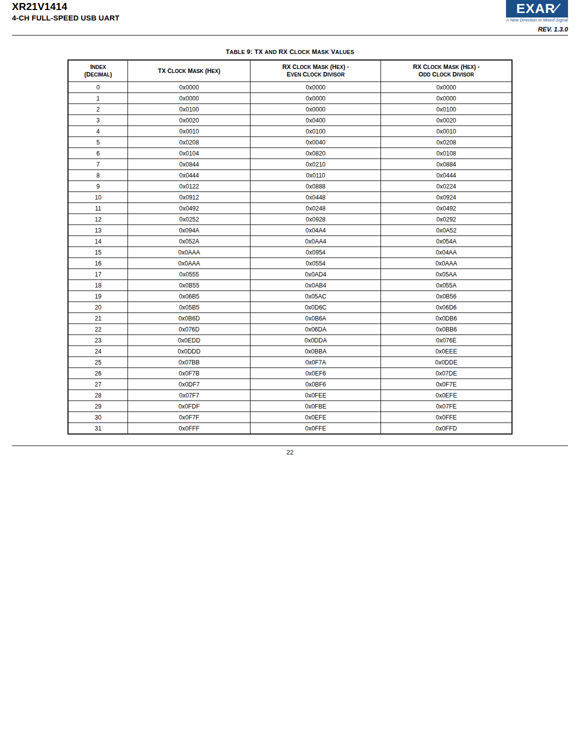XR21V1414
4-CH FULL-SPEED USB UART
EXAR⁄
A New Direction in Mixed-Signal
REV. 1.3.0
TABLE 9: TX AND RX CLOCK MASK VALUES
| I NDEX (D ECIMAL ) | TX C LOCK M ASK (H EX ) | RX C LOCK M ASK (H EX ) - E VEN C LOCK D IVISOR | RX C LOCK M ASK (H EX ) - O DD C LOCK D IVISOR |
| --- | --- | --- | --- |
| 0 | 0x0000 | 0x0000 | 0x0000 |
| 1 | 0x0000 | 0x0000 | 0x0000 |
| 2 | 0x0100 | 0x0000 | 0x0100 |
| 3 | 0x0020 | 0x0400 | 0x0020 |
| 4 | 0x0010 | 0x0100 | 0x0010 |
| 5 | 0x0208 | 0x0040 | 0x0208 |
| 6 | 0x0104 | 0x0820 | 0x0108 |
| 7 | 0x0844 | 0x0210 | 0x0884 |
| 8 | 0x0444 | 0x0110 | 0x0444 |
| 9 | 0x0122 | 0x0888 | 0x0224 |
| 10 | 0x0912 | 0x0448 | 0x0924 |
| 11 | 0x0492 | 0x0248 | 0x0492 |
| 12 | 0x0252 | 0x0928 | 0x0292 |
| 13 | 0x094A | 0x04A4 | 0x0A52 |
| 14 | 0x052A | 0x0AA4 | 0x054A |
| 15 | 0x0AAA | 0x0954 | 0x04AA |
| 16 | 0x0AAA | 0x0554 | 0x0AAA |
| 17 | 0x0555 | 0x0AD4 | 0x05AA |
| 18 | 0x0B55 | 0x0AB4 | 0x055A |
| 19 | 0x06B5 | 0x05AC | 0x0B56 |
| 20 | 0x05B5 | 0x0D6C | 0x06D6 |
| 21 | 0x0B6D | 0x0B6A | 0x0DB6 |
| 22 | 0x076D | 0x06DA | 0x0BB6 |
| 23 | 0x0EDD | 0x0DDA | 0x076E |
| 24 | 0x0DDD | 0x0BBA | 0x0EEE |
| 25 | 0x07BB | 0x0F7A | 0x0DDE |
| 26 | 0x0F7B | 0x0EF6 | 0x07DE |
| 27 | 0x0DF7 | 0x0BF6 | 0x0F7E |
| 28 | 0x07F7 | 0x0FEE | 0x0EFE |
| 29 | 0x0FDF | 0x0FBE | 0x07FE |
| 30 | 0x0F7F | 0x0EFE | 0x0FFE |
| 31 | 0x0FFF | 0x0FFE | 0x0FFD |
22